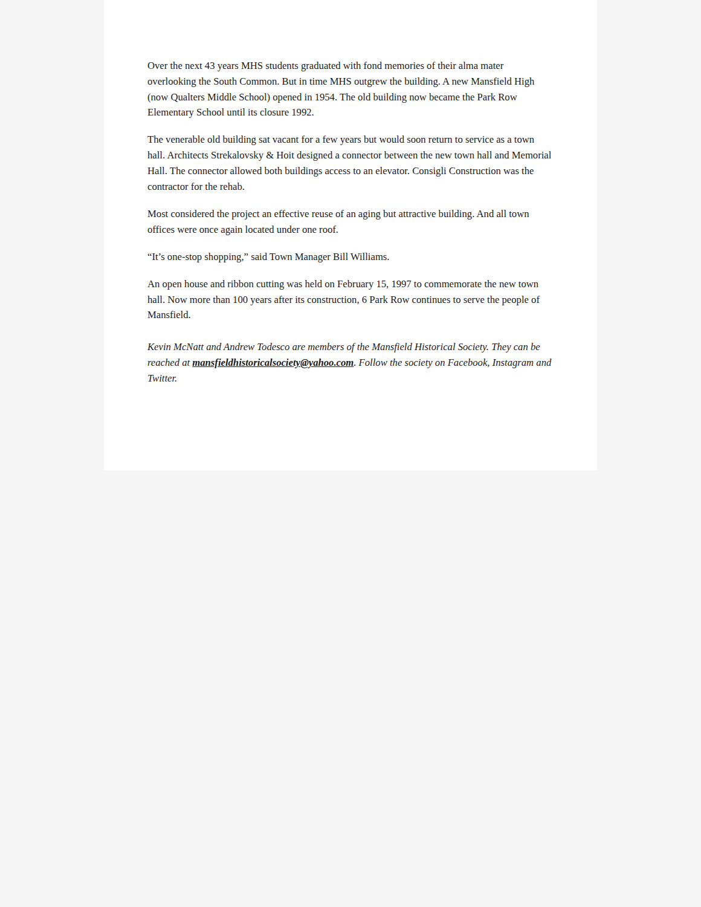Over the next 43 years MHS students graduated with fond memories of their alma mater overlooking the South Common. But in time MHS outgrew the building. A new Mansfield High (now Qualters Middle School) opened in 1954. The old building now became the Park Row Elementary School until its closure 1992.
The venerable old building sat vacant for a few years but would soon return to service as a town hall. Architects Strekalovsky & Hoit designed a connector between the new town hall and Memorial Hall. The connector allowed both buildings access to an elevator. Consigli Construction was the contractor for the rehab.
Most considered the project an effective reuse of an aging but attractive building. And all town offices were once again located under one roof.
“It’s one-stop shopping,” said Town Manager Bill Williams.
An open house and ribbon cutting was held on February 15, 1997 to commemorate the new town hall. Now more than 100 years after its construction, 6 Park Row continues to serve the people of Mansfield.
Kevin McNatt and Andrew Todesco are members of the Mansfield Historical Society. They can be reached at mansfieldhistoricalsociety@yahoo.com. Follow the society on Facebook, Instagram and Twitter.